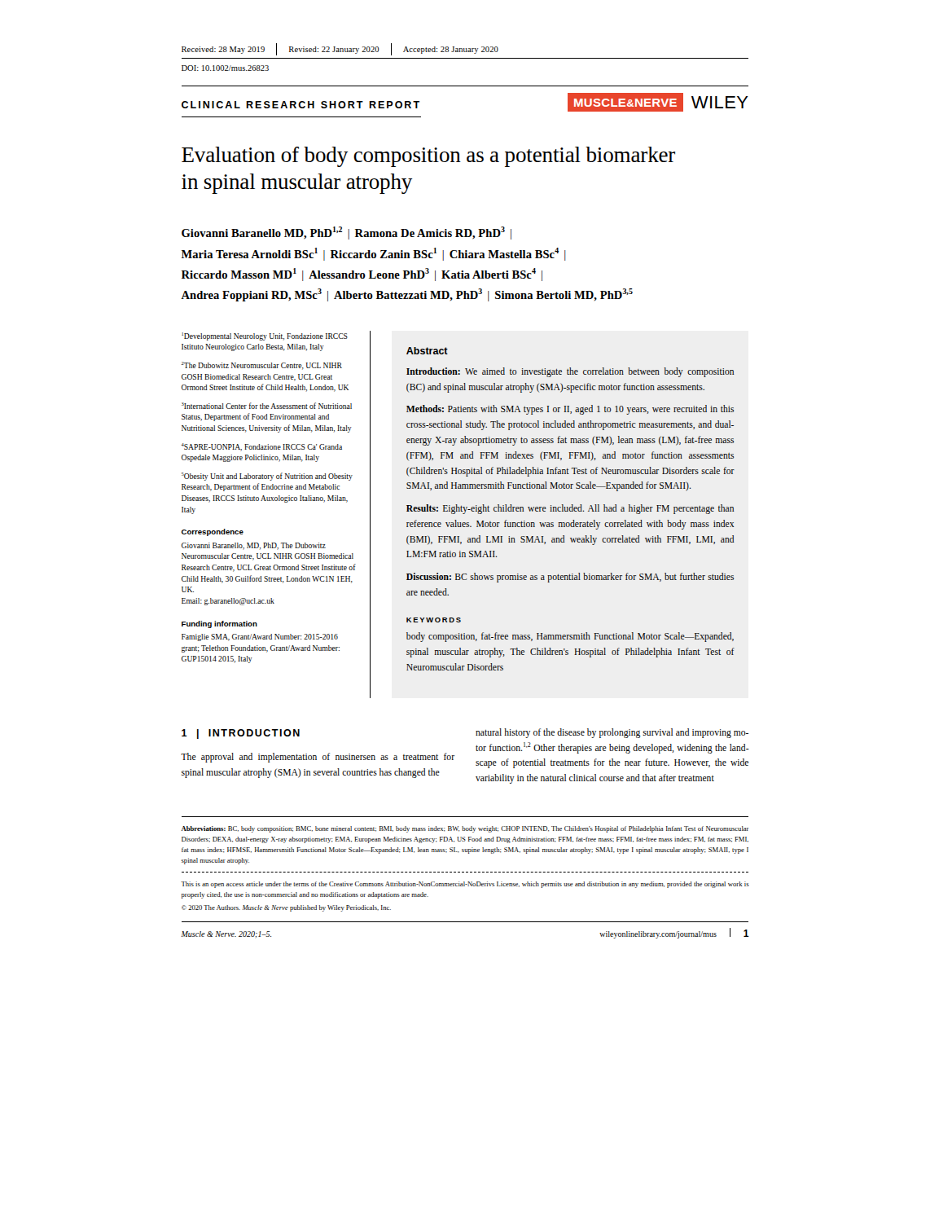Received: 28 May 2019
Revised: 22 January 2020
Accepted: 28 January 2020
DOI: 10.1002/mus.26823
Clinical Research Short Report
MUSCLE&NERVE
WILEY
Evaluation of body composition as a potential biomarker
in spinal muscular atrophy
Giovanni Baranello MD, PhD1,2|Ramona De Amicis RD, PhD3|
Maria Teresa Arnoldi BSc1|Riccardo Zanin BSc1|Chiara Mastella BSc4|
Riccardo Masson MD1|Alessandro Leone PhD3|Katia Alberti BSc4|
Andrea Foppiani RD, MSc3|Alberto Battezzati MD, PhD3|Simona Bertoli MD, PhD3,5
1Developmental Neurology Unit, Fondazione IRCCS Istituto Neurologico Carlo Besta, Milan, Italy
2The Dubowitz Neuromuscular Centre, UCL NIHR GOSH Biomedical Research Centre, UCL Great Ormond Street Institute of Child Health, London, UK
3International Center for the Assessment of Nutritional Status, Department of Food Environmental and Nutritional Sciences, University of Milan, Milan, Italy
4SAPRE-UONPIA, Fondazione IRCCS Ca' Granda Ospedale Maggiore Policlinico, Milan, Italy
5Obesity Unit and Laboratory of Nutrition and Obesity Research, Department of Endocrine and Metabolic Diseases, IRCCS Istituto Auxologico Italiano, Milan, Italy
Correspondence
Giovanni Baranello, MD, PhD, The Dubowitz Neuromuscular Centre, UCL NIHR GOSH Biomedical Research Centre, UCL Great Ormond Street Institute of Child Health, 30 Guilford Street, London WC1N 1EH, UK.
Email: g.baranello@ucl.ac.uk
Funding information
Famiglie SMA, Grant/Award Number: 2015-2016 grant; Telethon Foundation, Grant/Award Number: GUP15014 2015, Italy
Abstract
Introduction: We aimed to investigate the correlation between body composition (BC) and spinal muscular atrophy (SMA)-specific motor function assessments.
Methods: Patients with SMA types I or II, aged 1 to 10 years, were recruited in this cross-sectional study. The protocol included anthropometric measurements, and dual-energy X-ray absoprtiometry to assess fat mass (FM), lean mass (LM), fat-free mass (FFM), FM and FFM indexes (FMI, FFMI), and motor function assessments (Children's Hospital of Philadelphia Infant Test of Neuromuscular Disorders scale for SMAI, and Hammersmith Functional Motor Scale—Expanded for SMAII).
Results: Eighty-eight children were included. All had a higher FM percentage than reference values. Motor function was moderately correlated with body mass index (BMI), FFMI, and LMI in SMAI, and weakly correlated with FFMI, LMI, and LM:FM ratio in SMAII.
Discussion: BC shows promise as a potential biomarker for SMA, but further studies are needed.
KEYWORDS
body composition, fat-free mass, Hammersmith Functional Motor Scale—Expanded, spinal muscular atrophy, The Children's Hospital of Philadelphia Infant Test of Neuromuscular Disorders
1 | INTRODUCTION
The approval and implementation of nusinersen as a treatment for spinal muscular atrophy (SMA) in several countries has changed the
natural history of the disease by prolonging survival and improving motor function.1,2 Other therapies are being developed, widening the landscape of potential treatments for the near future. However, the wide variability in the natural clinical course and that after treatment
Abbreviations: BC, body composition; BMC, bone mineral content; BMI, body mass index; BW, body weight; CHOP INTEND, The Children's Hospital of Philadelphia Infant Test of Neuromuscular Disorders; DEXA, dual-energy X-ray absorptiometry; EMA, European Medicines Agency; FDA, US Food and Drug Administration; FFM, fat-free mass; FFMI, fat-free mass index; FM, fat mass; FMI, fat mass index; HFMSE, Hammersmith Functional Motor Scale—Expanded; LM, lean mass; SL, supine length; SMA, spinal muscular atrophy; SMAI, type I spinal muscular atrophy; SMAII, type I spinal muscular atrophy.
This is an open access article under the terms of the Creative Commons Attribution-NonCommercial-NoDerivs License, which permits use and distribution in any medium, provided the original work is properly cited, the use is non-commercial and no modifications or adaptations are made.
© 2020 The Authors. Muscle & Nerve published by Wiley Periodicals, Inc.
Muscle & Nerve. 2020;1–5.
wileyonlinelibrary.com/journal/mus 1